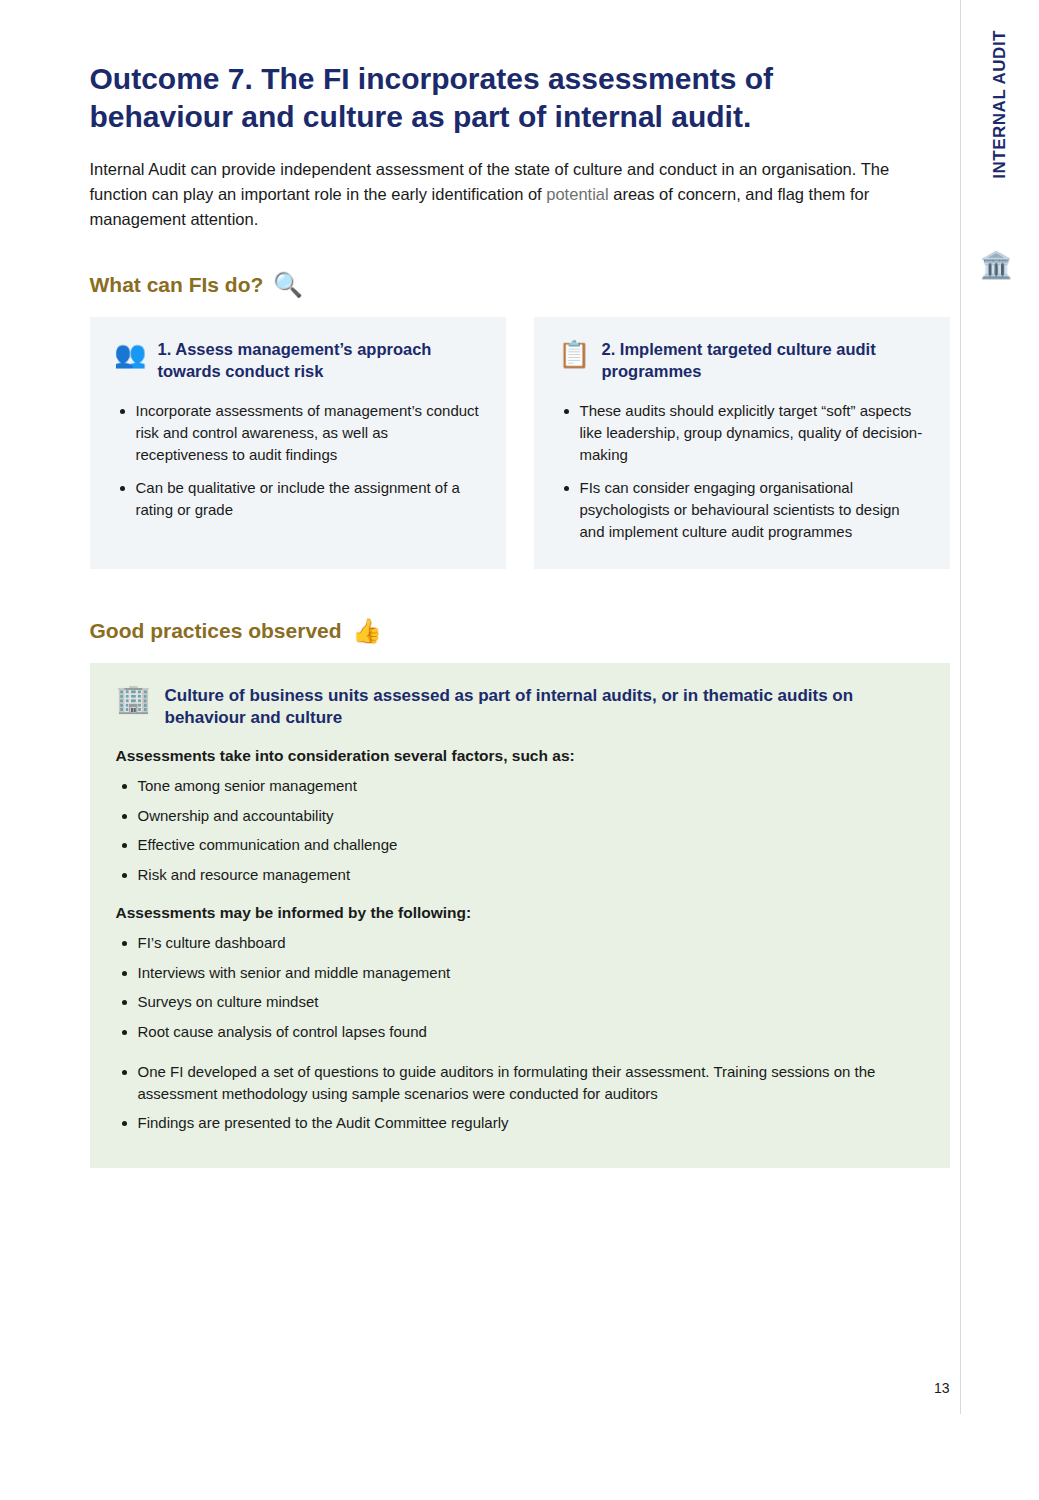INTERNAL AUDIT
🏛️
Outcome 7. The FI incorporates assessments of behaviour and culture as part of internal audit.
Internal Audit can provide independent assessment of the state of culture and conduct in an organisation. The function can play an important role in the early identification of potential areas of concern, and flag them for management attention.
What can FIs do? 🔍
👥
1. Assess management’s approach towards conduct risk
Incorporate assessments of management’s conduct risk and control awareness, as well as receptiveness to audit findings
Can be qualitative or include the assignment of a rating or grade
📋
2. Implement targeted culture audit programmes
These audits should explicitly target “soft” aspects like leadership, group dynamics, quality of decision-making
FIs can consider engaging organisational psychologists or behavioural scientists to design and implement culture audit programmes
Good practices observed 👍
🏢
Culture of business units assessed as part of internal audits, or in thematic audits on behaviour and culture
Assessments take into consideration several factors, such as:
Tone among senior management
Ownership and accountability
Effective communication and challenge
Risk and resource management
Assessments may be informed by the following:
FI’s culture dashboard
Interviews with senior and middle management
Surveys on culture mindset
Root cause analysis of control lapses found
One FI developed a set of questions to guide auditors in formulating their assessment. Training sessions on the assessment methodology using sample scenarios were conducted for auditors
Findings are presented to the Audit Committee regularly
13